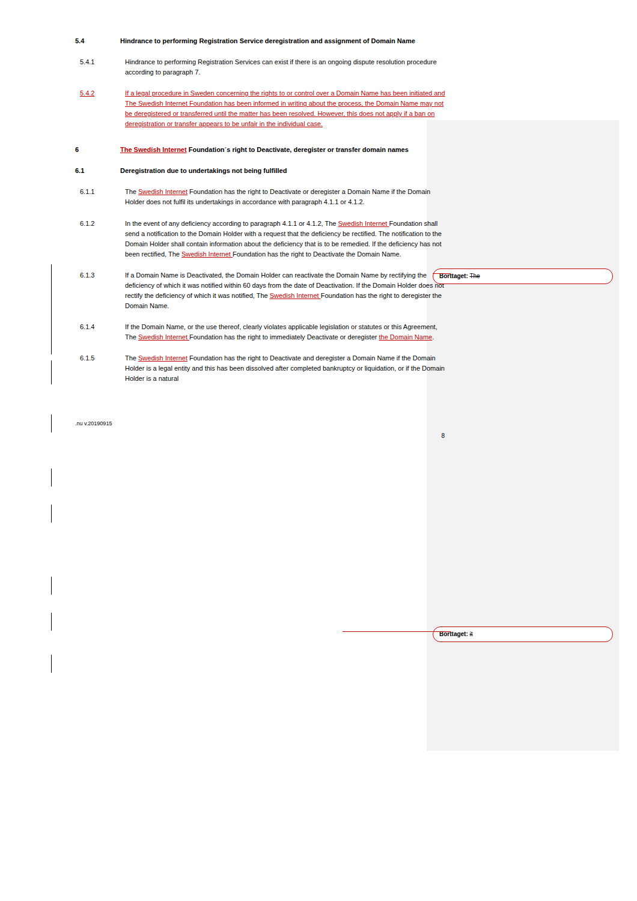5.4
Hindrance to performing Registration Service deregistration and assignment of Domain Name
5.4.1
Hindrance to performing Registration Services can exist if there is an ongoing dispute resolution procedure according to paragraph 7.
5.4.2
If a legal procedure in Sweden concerning the rights to or control over a Domain Name has been initiated and The Swedish Internet Foundation has been informed in writing about the process, the Domain Name may not be deregistered or transferred until the matter has been resolved. However, this does not apply if a ban on deregistration or transfer appears to be unfair in the individual case.
6
The Swedish Internet Foundation´s right to Deactivate, deregister or transfer domain names
6.1
Deregistration due to undertakings not being fulfilled
6.1.1
The Swedish Internet Foundation has the right to Deactivate or deregister a Domain Name if the Domain Holder does not fulfil its undertakings in accordance with paragraph 4.1.1 or 4.1.2.
6.1.2
In the event of any deficiency according to paragraph 4.1.1 or 4.1.2, The Swedish Internet Foundation shall send a notification to the Domain Holder with a request that the deficiency be rectified. The notification to the Domain Holder shall contain information about the deficiency that is to be remedied. If the deficiency has not been rectified, The Swedish Internet Foundation has the right to Deactivate the Domain Name.
6.1.3
If a Domain Name is Deactivated, the Domain Holder can reactivate the Domain Name by rectifying the deficiency of which it was notified within 60 days from the date of Deactivation. If the Domain Holder does not rectify the deficiency of which it was notified, The Swedish Internet Foundation has the right to deregister the Domain Name.
6.1.4
If the Domain Name, or the use thereof, clearly violates applicable legislation or statutes or this Agreement, The Swedish Internet Foundation has the right to immediately Deactivate or deregister the Domain Name.
6.1.5
The Swedish Internet Foundation has the right to Deactivate and deregister a Domain Name if the Domain Holder is a legal entity and this has been dissolved after completed bankruptcy or liquidation, or if the Domain Holder is a natural
Borttaget: The
Borttaget: it
.nu v.20190915
8